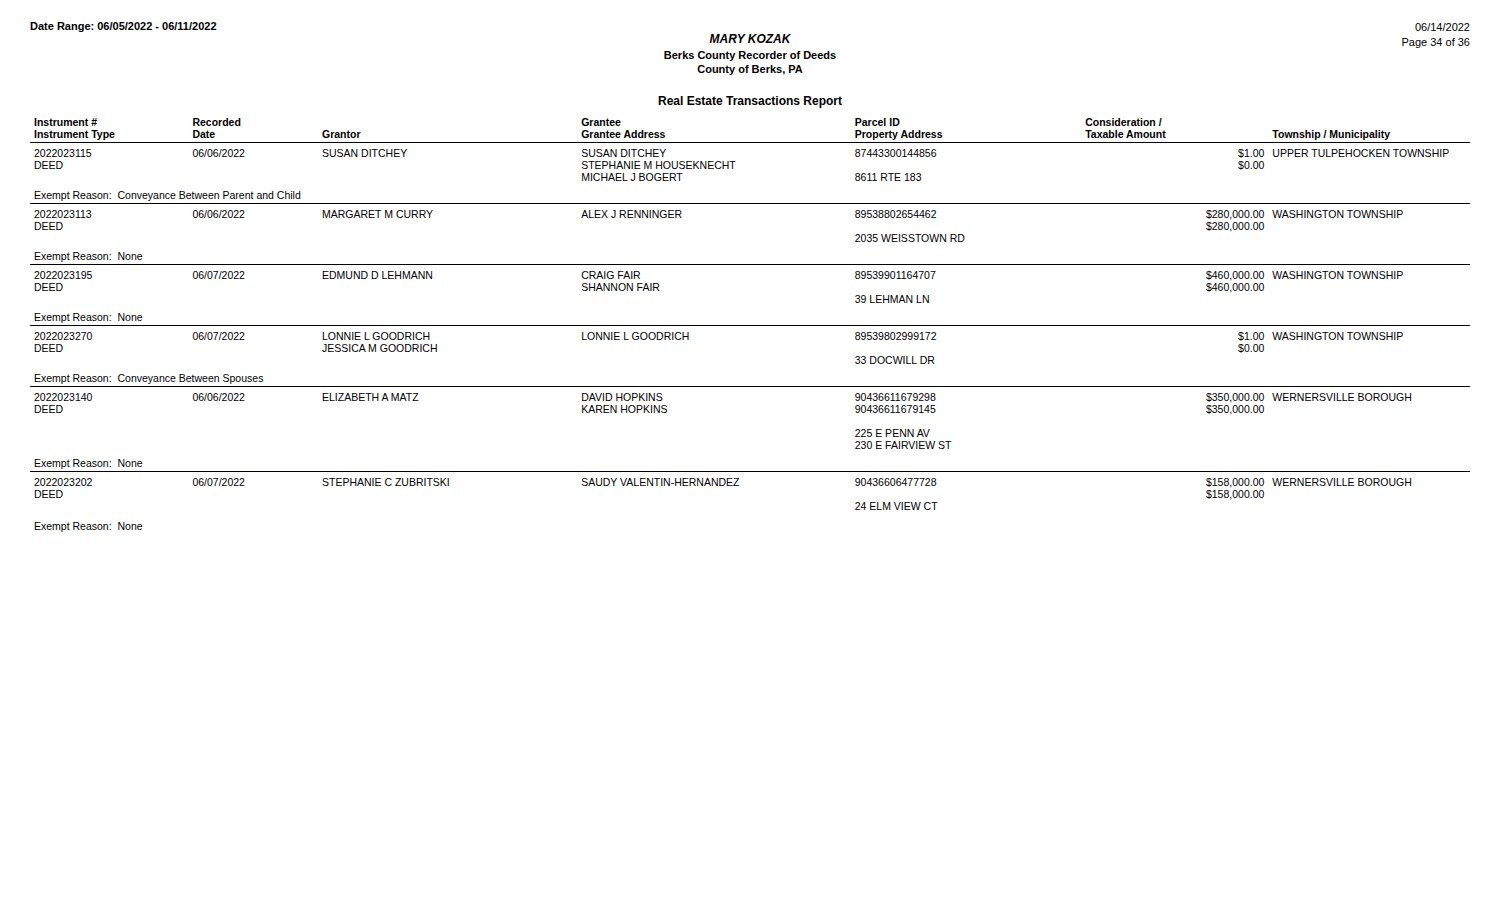Date Range: 06/05/2022 - 06/11/2022
MARY KOZAK
Berks County Recorder of Deeds
County of Berks, PA
06/14/2022
Page 34 of 36
Real Estate Transactions Report
| Instrument # Instrument Type | Recorded Date | Grantor | Grantee Grantee Address | Parcel ID Property Address | Consideration / Taxable Amount | Township / Municipality |
| --- | --- | --- | --- | --- | --- | --- |
| 2022023115 DEED | 06/06/2022 | SUSAN DITCHEY | SUSAN DITCHEY STEPHANIE M HOUSEKNECHT MICHAEL J BOGERT | 87443300144856 8611 RTE 183 | $1.00 $0.00 | UPPER TULPEHOCKEN TOWNSHIP |
| Exempt Reason: Conveyance Between Parent and Child |
| 2022023113 DEED | 06/06/2022 | MARGARET M CURRY | ALEX J RENNINGER | 89538802654462 2035 WEISSTOWN RD | $280,000.00 $280,000.00 | WASHINGTON TOWNSHIP |
| Exempt Reason: None |
| 2022023195 DEED | 06/07/2022 | EDMUND D LEHMANN | CRAIG FAIR SHANNON FAIR | 89539901164707 39 LEHMAN LN | $460,000.00 $460,000.00 | WASHINGTON TOWNSHIP |
| Exempt Reason: None |
| 2022023270 DEED | 06/07/2022 | LONNIE L GOODRICH JESSICA M GOODRICH | LONNIE L GOODRICH | 89539802999172 33 DOCWILL DR | $1.00 $0.00 | WASHINGTON TOWNSHIP |
| Exempt Reason: Conveyance Between Spouses |
| 2022023140 DEED | 06/06/2022 | ELIZABETH A MATZ | DAVID HOPKINS KAREN HOPKINS | 90436611679298 90436611679145 225 E PENN AV 230 E FAIRVIEW ST | $350,000.00 $350,000.00 | WERNERSVILLE BOROUGH |
| Exempt Reason: None |
| 2022023202 DEED | 06/07/2022 | STEPHANIE C ZUBRITSKI | SAUDY VALENTIN-HERNANDEZ | 90436606477728 24 ELM VIEW CT | $158,000.00 $158,000.00 | WERNERSVILLE BOROUGH |
| Exempt Reason: None |